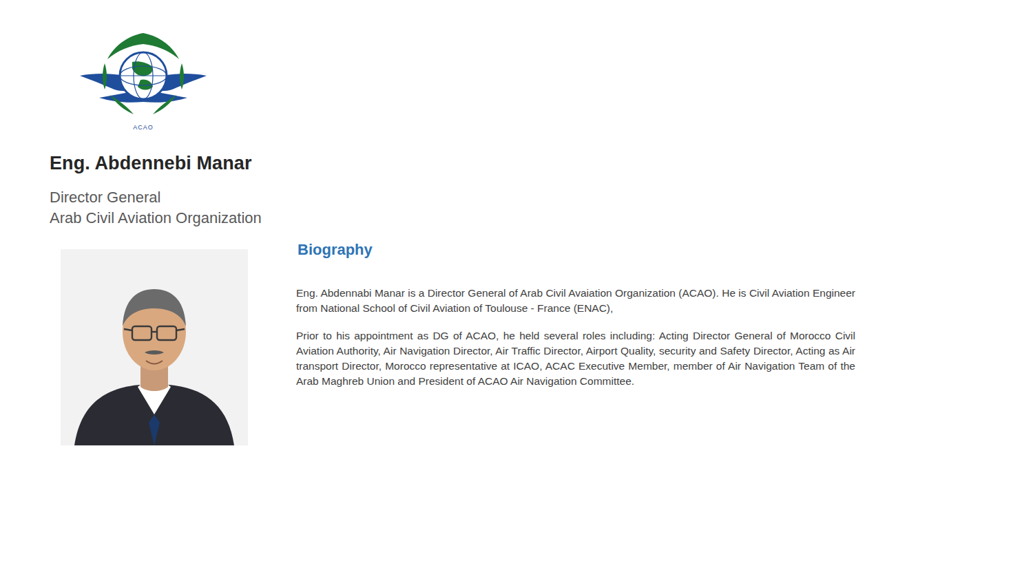ACAO
Eng. Abdennebi Manar
Director General
Arab Civil Aviation Organization
Biography
Eng. Abdennabi Manar is a Director General of Arab Civil Avaiation Organization (ACAO). He is Civil Aviation Engineer from National School of Civil Aviation of Toulouse - France (ENAC),
Prior to his appointment as DG of ACAO, he held several roles including: Acting Director General of Morocco Civil Aviation Authority, Air Navigation Director, Air Traffic Director, Airport Quality, security and Safety Director, Acting as Air transport Director, Morocco representative at ICAO, ACAC Executive Member, member of Air Navigation Team of the Arab Maghreb Union and President of ACAO Air Navigation Committee.